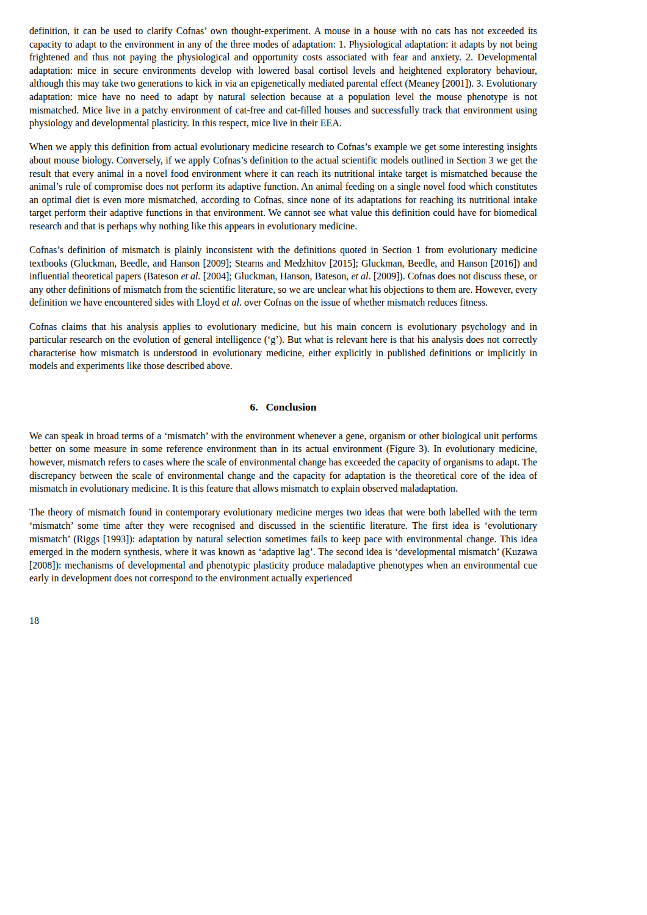definition, it can be used to clarify Cofnas’ own thought-experiment. A mouse in a house with no cats has not exceeded its capacity to adapt to the environment in any of the three modes of adaptation: 1. Physiological adaptation: it adapts by not being frightened and thus not paying the physiological and opportunity costs associated with fear and anxiety. 2. Developmental adaptation: mice in secure environments develop with lowered basal cortisol levels and heightened exploratory behaviour, although this may take two generations to kick in via an epigenetically mediated parental effect (Meaney [2001]). 3. Evolutionary adaptation: mice have no need to adapt by natural selection because at a population level the mouse phenotype is not mismatched. Mice live in a patchy environment of cat-free and cat-filled houses and successfully track that environment using physiology and developmental plasticity. In this respect, mice live in their EEA.
When we apply this definition from actual evolutionary medicine research to Cofnas’s example we get some interesting insights about mouse biology. Conversely, if we apply Cofnas’s definition to the actual scientific models outlined in Section 3 we get the result that every animal in a novel food environment where it can reach its nutritional intake target is mismatched because the animal’s rule of compromise does not perform its adaptive function. An animal feeding on a single novel food which constitutes an optimal diet is even more mismatched, according to Cofnas, since none of its adaptations for reaching its nutritional intake target perform their adaptive functions in that environment. We cannot see what value this definition could have for biomedical research and that is perhaps why nothing like this appears in evolutionary medicine.
Cofnas’s definition of mismatch is plainly inconsistent with the definitions quoted in Section 1 from evolutionary medicine textbooks (Gluckman, Beedle, and Hanson [2009]; Stearns and Medzhitov [2015]; Gluckman, Beedle, and Hanson [2016]) and influential theoretical papers (Bateson et al. [2004]; Gluckman, Hanson, Bateson, et al. [2009]). Cofnas does not discuss these, or any other definitions of mismatch from the scientific literature, so we are unclear what his objections to them are. However, every definition we have encountered sides with Lloyd et al. over Cofnas on the issue of whether mismatch reduces fitness.
Cofnas claims that his analysis applies to evolutionary medicine, but his main concern is evolutionary psychology and in particular research on the evolution of general intelligence (‘g’). But what is relevant here is that his analysis does not correctly characterise how mismatch is understood in evolutionary medicine, either explicitly in published definitions or implicitly in models and experiments like those described above.
6. Conclusion
We can speak in broad terms of a ‘mismatch’ with the environment whenever a gene, organism or other biological unit performs better on some measure in some reference environment than in its actual environment (Figure 3). In evolutionary medicine, however, mismatch refers to cases where the scale of environmental change has exceeded the capacity of organisms to adapt. The discrepancy between the scale of environmental change and the capacity for adaptation is the theoretical core of the idea of mismatch in evolutionary medicine. It is this feature that allows mismatch to explain observed maladaptation.
The theory of mismatch found in contemporary evolutionary medicine merges two ideas that were both labelled with the term ‘mismatch’ some time after they were recognised and discussed in the scientific literature. The first idea is ‘evolutionary mismatch’ (Riggs [1993]): adaptation by natural selection sometimes fails to keep pace with environmental change. This idea emerged in the modern synthesis, where it was known as ‘adaptive lag’. The second idea is ‘developmental mismatch’ (Kuzawa [2008]): mechanisms of developmental and phenotypic plasticity produce maladaptive phenotypes when an environmental cue early in development does not correspond to the environment actually experienced
18